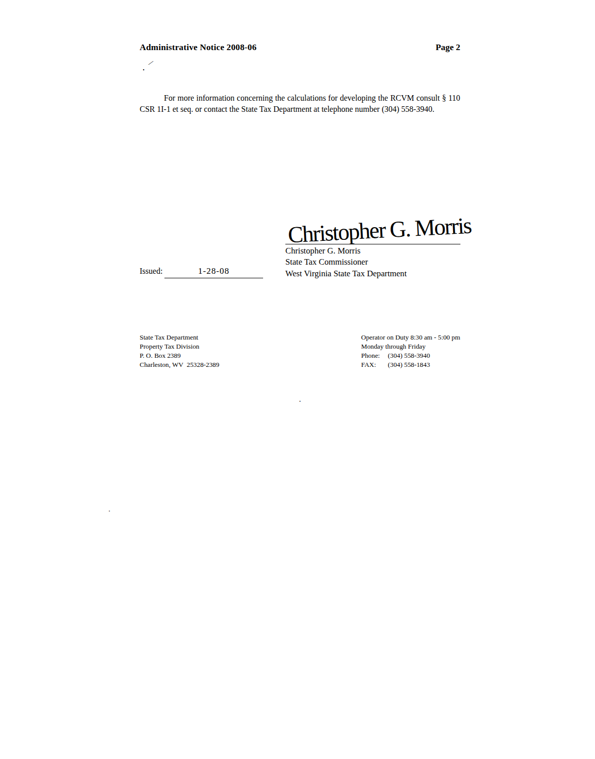Administrative Notice 2008-06
Page 2
⁄ ·
For more information concerning the calculations for developing the RCVM consult § 110 CSR 1I-1 et seq. or contact the State Tax Department at telephone number (304) 558-3940.
Issued: 1-28-08
Christopher G. Morris
Christopher G. Morris
State Tax Commissioner
West Virginia State Tax Department
State Tax Department
Property Tax Division
P. O. Box 2389
Charleston, WV 25328-2389
Operator on Duty 8:30 am - 5:00 pm
Monday through Friday
Phone:(304) 558-3940
FAX:(304) 558-1843
·
·